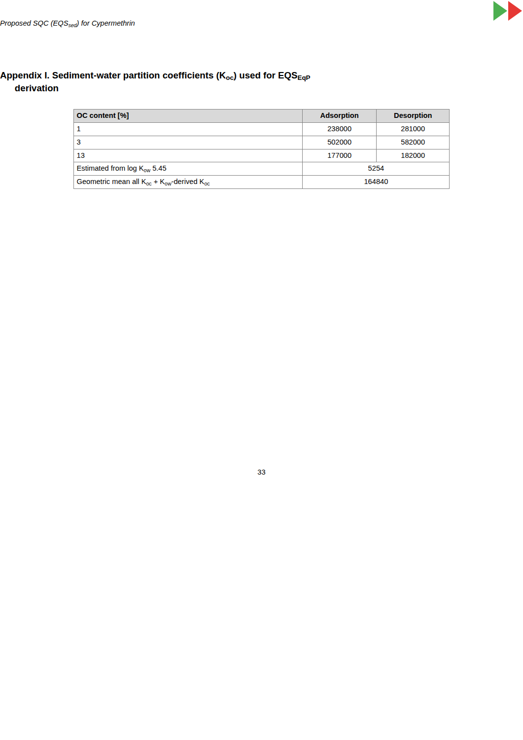Proposed SQC (EQSsed) for Cypermethrin
Appendix I. Sediment-water partition coefficients (Koc) used for EQSEqP derivation
| OC content [%] | Adsorption | Desorption |
| --- | --- | --- |
| 1 | 238000 | 281000 |
| 3 | 502000 | 582000 |
| 13 | 177000 | 182000 |
| Estimated from log K ow 5.45 | 5254 |
| Geometric mean all K oc + K ow -derived K oc | 164840 |
33